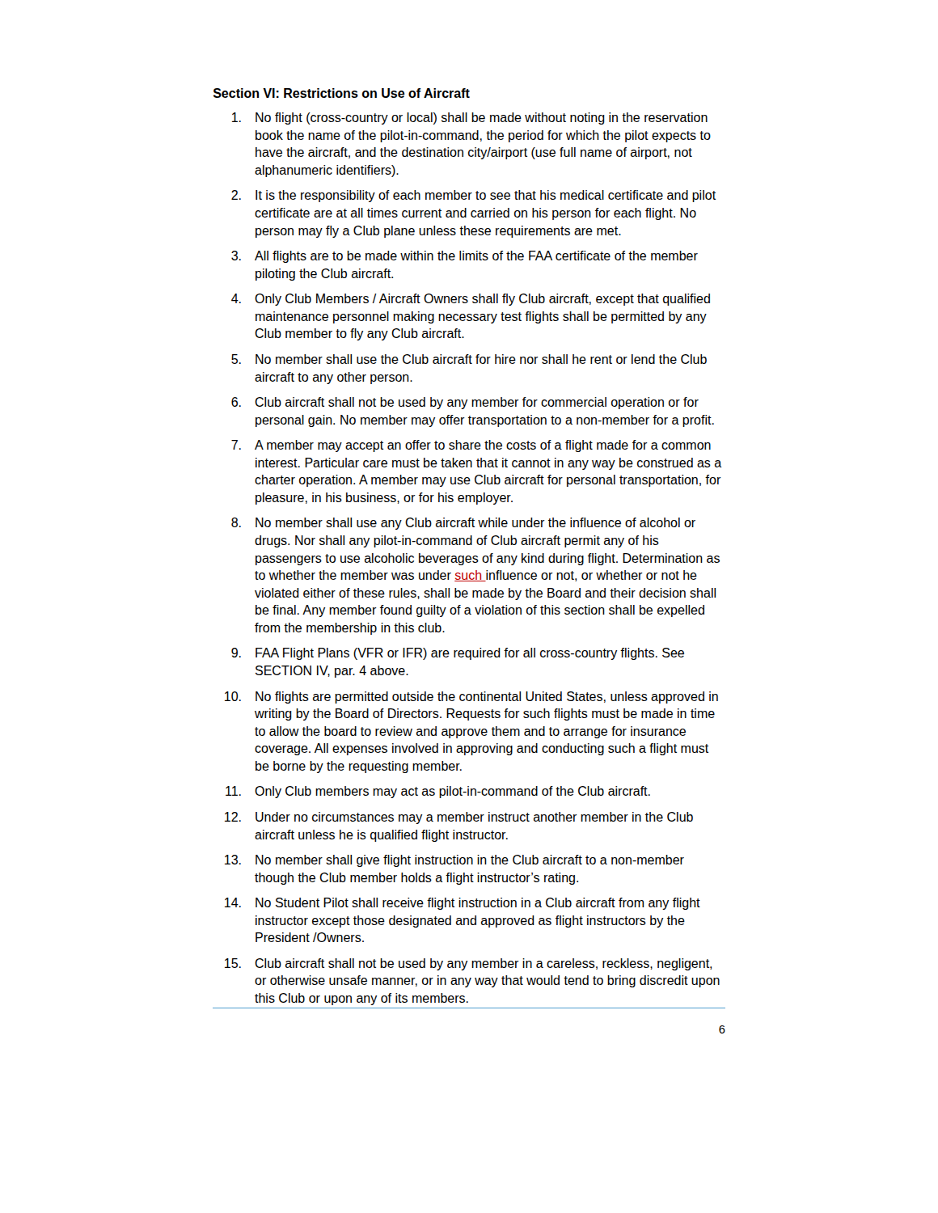Section VI: Restrictions on Use of Aircraft
No flight (cross-country or local) shall be made without noting in the reservation book the name of the pilot-in-command, the period for which the pilot expects to have the aircraft, and the destination city/airport (use full name of airport, not alphanumeric identifiers).
It is the responsibility of each member to see that his medical certificate and pilot certificate are at all times current and carried on his person for each flight. No person may fly a Club plane unless these requirements are met.
All flights are to be made within the limits of the FAA certificate of the member piloting the Club aircraft.
Only Club Members / Aircraft Owners shall fly Club aircraft, except that qualified maintenance personnel making necessary test flights shall be permitted by any Club member to fly any Club aircraft.
No member shall use the Club aircraft for hire nor shall he rent or lend the Club aircraft to any other person.
Club aircraft shall not be used by any member for commercial operation or for personal gain. No member may offer transportation to a non-member for a profit.
A member may accept an offer to share the costs of a flight made for a common interest. Particular care must be taken that it cannot in any way be construed as a charter operation. A member may use Club aircraft for personal transportation, for pleasure, in his business, or for his employer.
No member shall use any Club aircraft while under the influence of alcohol or drugs. Nor shall any pilot-in-command of Club aircraft permit any of his passengers to use alcoholic beverages of any kind during flight. Determination as to whether the member was under such influence or not, or whether or not he violated either of these rules, shall be made by the Board and their decision shall be final. Any member found guilty of a violation of this section shall be expelled from the membership in this club.
FAA Flight Plans (VFR or IFR) are required for all cross-country flights. See SECTION IV, par. 4 above.
No flights are permitted outside the continental United States, unless approved in writing by the Board of Directors. Requests for such flights must be made in time to allow the board to review and approve them and to arrange for insurance coverage. All expenses involved in approving and conducting such a flight must be borne by the requesting member.
Only Club members may act as pilot-in-command of the Club aircraft.
Under no circumstances may a member instruct another member in the Club aircraft unless he is qualified flight instructor.
No member shall give flight instruction in the Club aircraft to a non-member though the Club member holds a flight instructor’s rating.
No Student Pilot shall receive flight instruction in a Club aircraft from any flight instructor except those designated and approved as flight instructors by the President /Owners.
Club aircraft shall not be used by any member in a careless, reckless, negligent, or otherwise unsafe manner, or in any way that would tend to bring discredit upon this Club or upon any of its members.
6